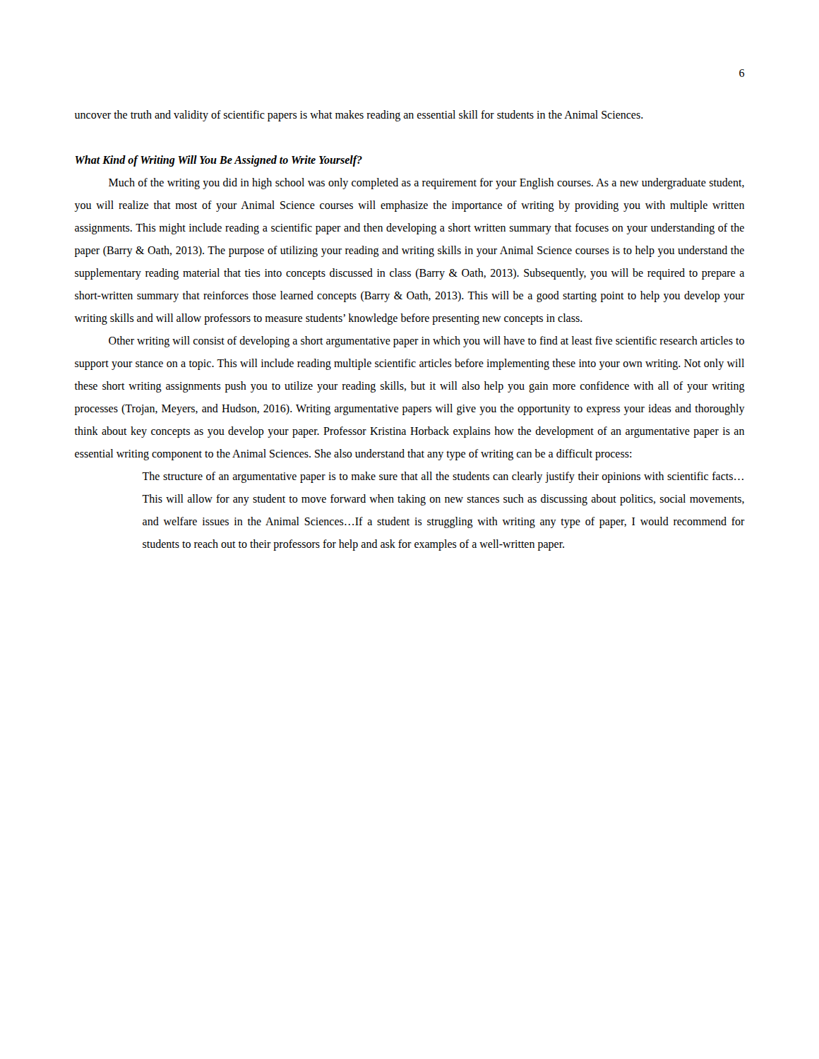6
uncover the truth and validity of scientific papers is what makes reading an essential skill for students in the Animal Sciences.
What Kind of Writing Will You Be Assigned to Write Yourself?
Much of the writing you did in high school was only completed as a requirement for your English courses. As a new undergraduate student, you will realize that most of your Animal Science courses will emphasize the importance of writing by providing you with multiple written assignments. This might include reading a scientific paper and then developing a short written summary that focuses on your understanding of the paper (Barry & Oath, 2013). The purpose of utilizing your reading and writing skills in your Animal Science courses is to help you understand the supplementary reading material that ties into concepts discussed in class (Barry & Oath, 2013). Subsequently, you will be required to prepare a short-written summary that reinforces those learned concepts (Barry & Oath, 2013). This will be a good starting point to help you develop your writing skills and will allow professors to measure students’ knowledge before presenting new concepts in class.
Other writing will consist of developing a short argumentative paper in which you will have to find at least five scientific research articles to support your stance on a topic. This will include reading multiple scientific articles before implementing these into your own writing. Not only will these short writing assignments push you to utilize your reading skills, but it will also help you gain more confidence with all of your writing processes (Trojan, Meyers, and Hudson, 2016). Writing argumentative papers will give you the opportunity to express your ideas and thoroughly think about key concepts as you develop your paper. Professor Kristina Horback explains how the development of an argumentative paper is an essential writing component to the Animal Sciences. She also understand that any type of writing can be a difficult process:
The structure of an argumentative paper is to make sure that all the students can clearly justify their opinions with scientific facts…This will allow for any student to move forward when taking on new stances such as discussing about politics, social movements, and welfare issues in the Animal Sciences…If a student is struggling with writing any type of paper, I would recommend for students to reach out to their professors for help and ask for examples of a well-written paper.